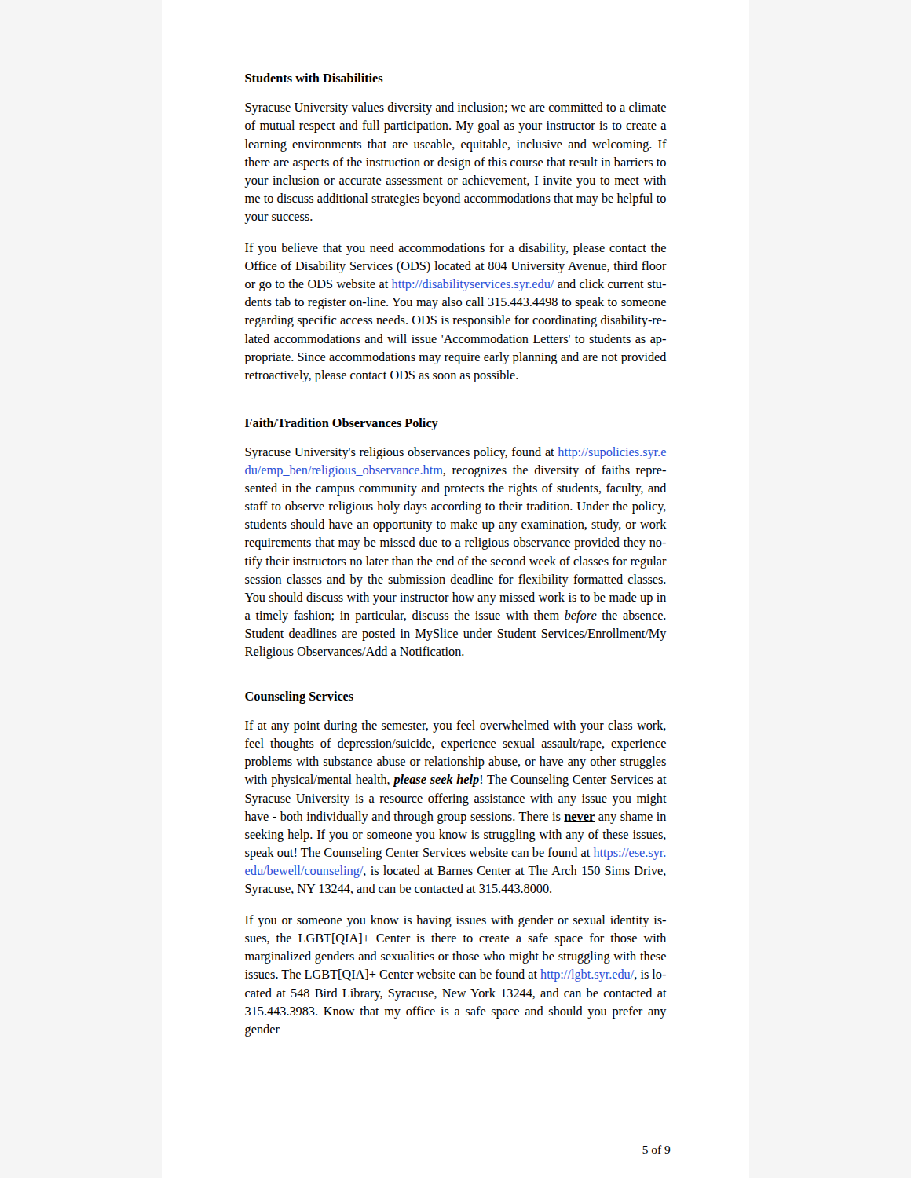Students with Disabilities
Syracuse University values diversity and inclusion; we are committed to a climate of mutual respect and full participation. My goal as your instructor is to create a learning environments that are useable, equitable, inclusive and welcoming. If there are aspects of the instruction or design of this course that result in barriers to your inclusion or accurate assessment or achievement, I invite you to meet with me to discuss additional strategies beyond accommodations that may be helpful to your success.
If you believe that you need accommodations for a disability, please contact the Office of Disability Services (ODS) located at 804 University Avenue, third floor or go to the ODS website at http://disabilityservices.syr.edu/ and click current students tab to register on-line. You may also call 315.443.4498 to speak to someone regarding specific access needs. ODS is responsible for coordinating disability-related accommodations and will issue 'Accommodation Letters' to students as appropriate. Since accommodations may require early planning and are not provided retroactively, please contact ODS as soon as possible.
Faith/Tradition Observances Policy
Syracuse University's religious observances policy, found at http://supolicies.syr.edu/emp_ben/religious_observance.htm, recognizes the diversity of faiths represented in the campus community and protects the rights of students, faculty, and staff to observe religious holy days according to their tradition. Under the policy, students should have an opportunity to make up any examination, study, or work requirements that may be missed due to a religious observance provided they notify their instructors no later than the end of the second week of classes for regular session classes and by the submission deadline for flexibility formatted classes. You should discuss with your instructor how any missed work is to be made up in a timely fashion; in particular, discuss the issue with them before the absence. Student deadlines are posted in MySlice under Student Services/Enrollment/My Religious Observances/Add a Notification.
Counseling Services
If at any point during the semester, you feel overwhelmed with your class work, feel thoughts of depression/suicide, experience sexual assault/rape, experience problems with substance abuse or relationship abuse, or have any other struggles with physical/mental health, please seek help! The Counseling Center Services at Syracuse University is a resource offering assistance with any issue you might have - both individually and through group sessions. There is never any shame in seeking help. If you or someone you know is struggling with any of these issues, speak out! The Counseling Center Services website can be found at https://ese.syr.edu/bewell/counseling/, is located at Barnes Center at The Arch 150 Sims Drive, Syracuse, NY 13244, and can be contacted at 315.443.8000.
If you or someone you know is having issues with gender or sexual identity issues, the LGBT[QIA]+ Center is there to create a safe space for those with marginalized genders and sexualities or those who might be struggling with these issues. The LGBT[QIA]+ Center website can be found at http://lgbt.syr.edu/, is located at 548 Bird Library, Syracuse, New York 13244, and can be contacted at 315.443.3983. Know that my office is a safe space and should you prefer any gender
5 of 9